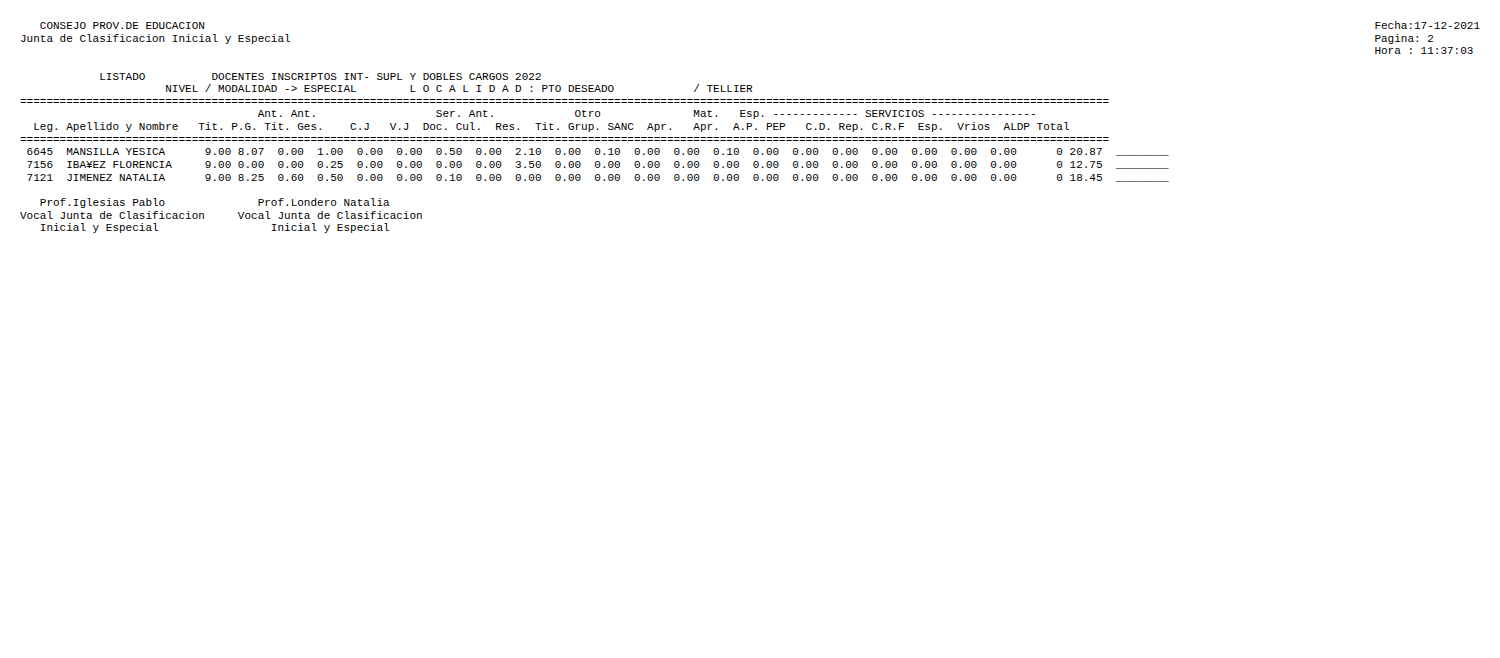CONSEJO PROV.DE EDUCACION
Junta de Clasificacion Inicial y Especial
Fecha:17-12-2021
Pagina: 2
Hora : 11:37:03
            LISTADO          DOCENTES INSCRIPTOS INT- SUPL Y DOBLES CARGOS 2022
                      NIVEL / MODALIDAD -> ESPECIAL        L O C A L I D A D : PTO DESEADO            / TELLIER
=====================================================================================================================================================================
                                    Ant. Ant.                  Ser. Ant.            Otro              Mat.   Esp. ------------- SERVICIOS ----------------
  Leg. Apellido y Nombre   Tit. P.G. Tit. Ges.    C.J   V.J  Doc. Cul.  Res.  Tit. Grup. SANC  Apr.   Apr.  A.P. PEP   C.D. Rep. C.R.F  Esp.  Vrios  ALDP Total
=====================================================================================================================================================================
 6645  MANSILLA YESICA      9.00 8.07  0.00  1.00  0.00  0.00  0.50  0.00  2.10  0.00  0.10  0.00  0.00  0.10  0.00  0.00  0.00  0.00  0.00  0.00  0.00      0 20.87  ________
 7156  IBA¥EZ FLORENCIA     9.00 0.00  0.00  0.25  0.00  0.00  0.00  0.00  3.50  0.00  0.00  0.00  0.00  0.00  0.00  0.00  0.00  0.00  0.00  0.00  0.00      0 12.75  ________
 7121  JIMENEZ NATALIA      9.00 8.25  0.60  0.50  0.00  0.00  0.10  0.00  0.00  0.00  0.00  0.00  0.00  0.00  0.00  0.00  0.00  0.00  0.00  0.00  0.00      0 18.45  ________

   Prof.Iglesias Pablo              Prof.Londero Natalia
Vocal Junta de Clasificacion     Vocal Junta de Clasificacion
   Inicial y Especial                 Inicial y Especial